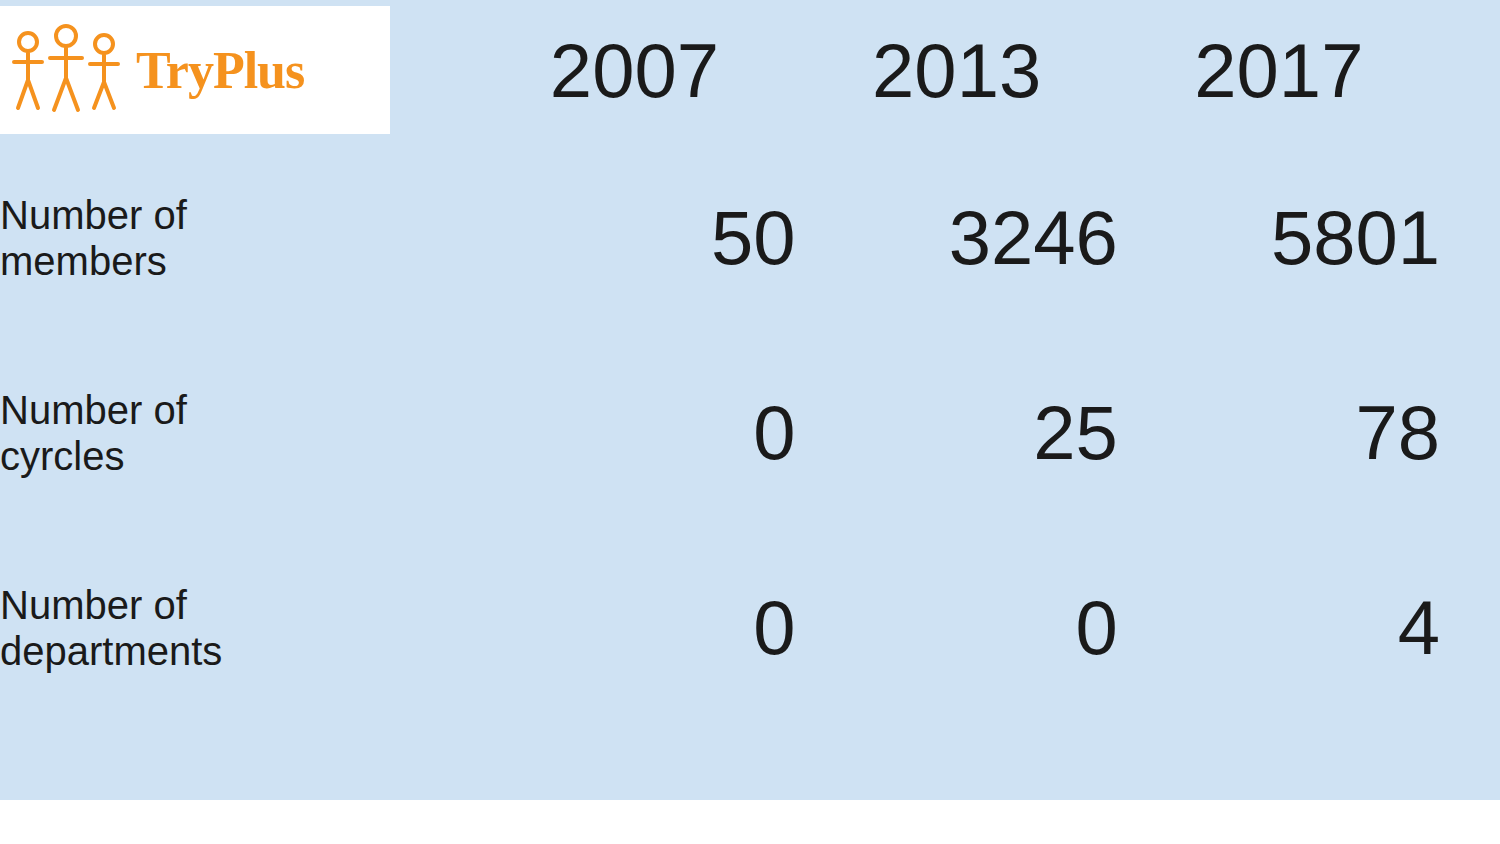| TryPlus | 2007 | 2013 | 2017 |
| Number of members | 50 | 3246 | 5801 |
| Number of cyrcles | 0 | 25 | 78 |
| Number of departments | 0 | 0 | 4 |